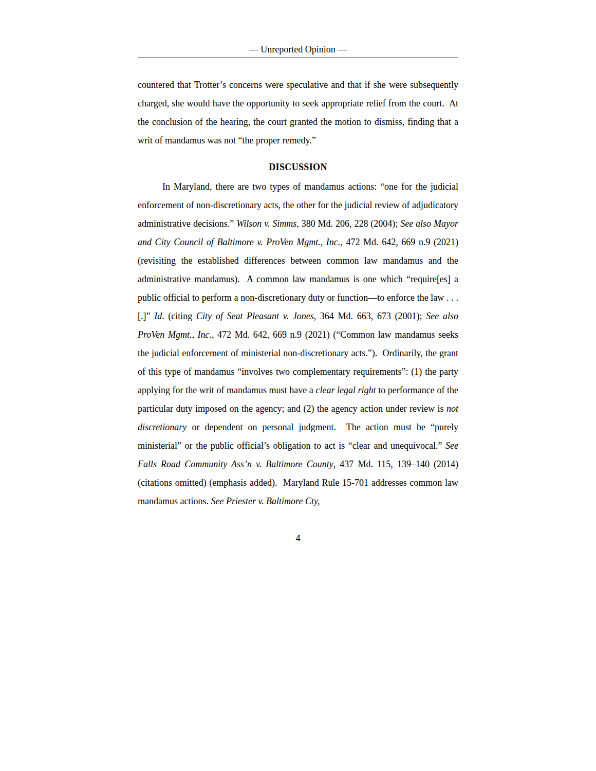— Unreported Opinion —
countered that Trotter’s concerns were speculative and that if she were subsequently charged, she would have the opportunity to seek appropriate relief from the court. At the conclusion of the hearing, the court granted the motion to dismiss, finding that a writ of mandamus was not “the proper remedy.”
DISCUSSION
In Maryland, there are two types of mandamus actions: “one for the judicial enforcement of non-discretionary acts, the other for the judicial review of adjudicatory administrative decisions.” Wilson v. Simms, 380 Md. 206, 228 (2004); See also Mayor and City Council of Baltimore v. ProVen Mgmt., Inc., 472 Md. 642, 669 n.9 (2021) (revisiting the established differences between common law mandamus and the administrative mandamus). A common law mandamus is one which “require[es] a public official to perform a non-discretionary duty or function—to enforce the law . . . [.]” Id. (citing City of Seat Pleasant v. Jones, 364 Md. 663, 673 (2001); See also ProVen Mgmt., Inc., 472 Md. 642, 669 n.9 (2021) (“Common law mandamus seeks the judicial enforcement of ministerial non-discretionary acts.”). Ordinarily, the grant of this type of mandamus “involves two complementary requirements”: (1) the party applying for the writ of mandamus must have a clear legal right to performance of the particular duty imposed on the agency; and (2) the agency action under review is not discretionary or dependent on personal judgment. The action must be “purely ministerial” or the public official’s obligation to act is “clear and unequivocal.” See Falls Road Community Ass’n v. Baltimore County, 437 Md. 115, 139–140 (2014) (citations omitted) (emphasis added). Maryland Rule 15-701 addresses common law mandamus actions. See Priester v. Baltimore Cty,
4